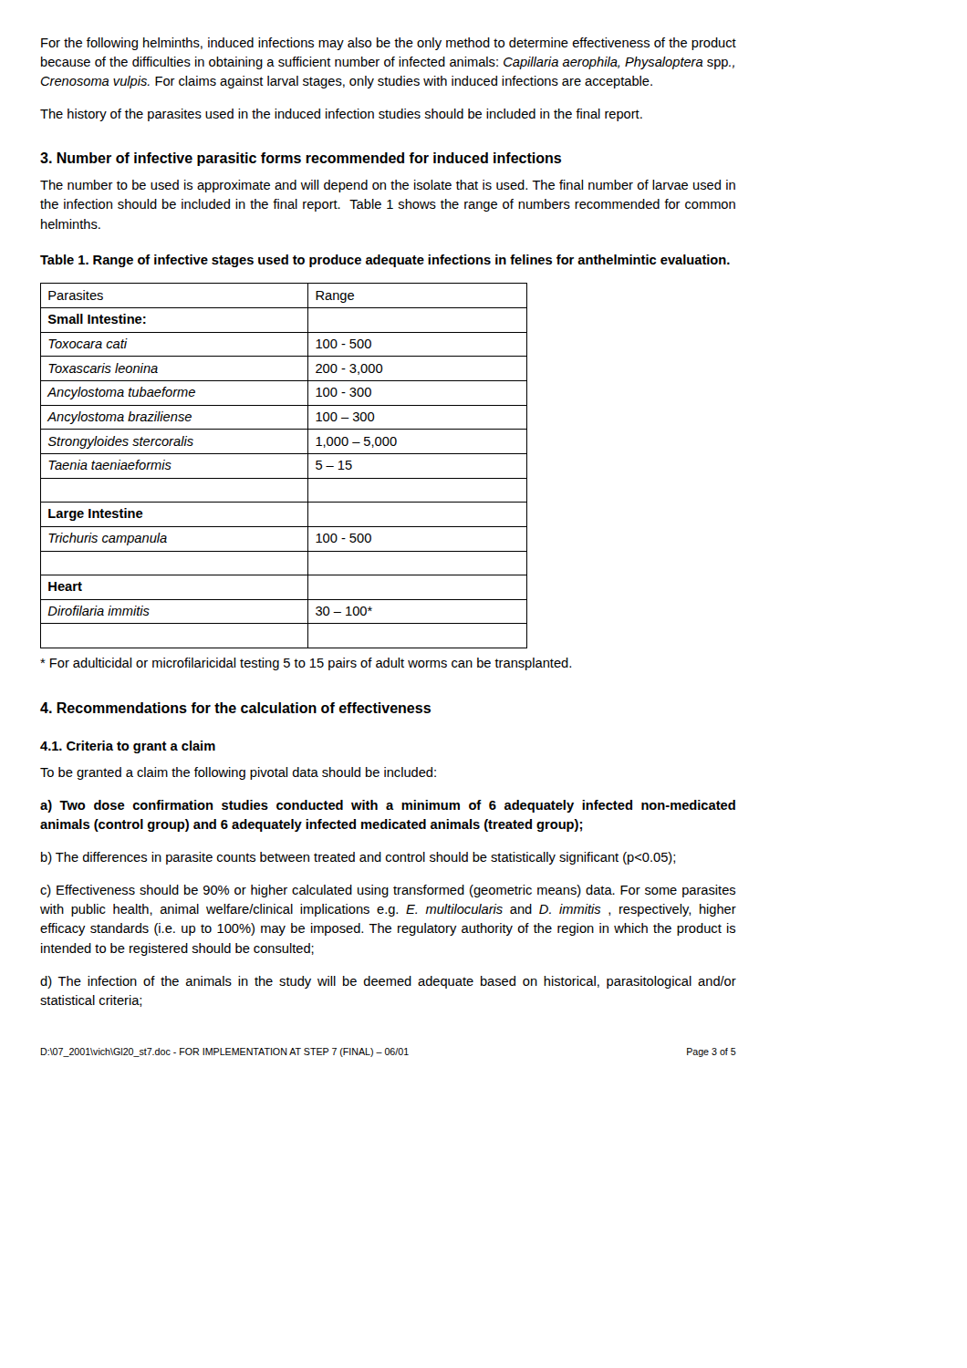For the following helminths, induced infections may also be the only method to determine effectiveness of the product because of the difficulties in obtaining a sufficient number of infected animals: Capillaria aerophila, Physaloptera spp., Crenosoma vulpis. For claims against larval stages, only studies with induced infections are acceptable.
The history of the parasites used in the induced infection studies should be included in the final report.
3. Number of infective parasitic forms recommended for induced infections
The number to be used is approximate and will depend on the isolate that is used. The final number of larvae used in the infection should be included in the final report. Table 1 shows the range of numbers recommended for common helminths.
Table 1. Range of infective stages used to produce adequate infections in felines for anthelmintic evaluation.
| Parasites | Range |
| Small Intestine: | |
| Toxocara cati | 100 - 500 |
| Toxascaris leonina | 200 - 3,000 |
| Ancylostoma tubaeforme | 100 - 300 |
| Ancylostoma braziliense | 100 – 300 |
| Strongyloides stercoralis | 1,000 – 5,000 |
| Taenia taeniaeformis | 5 – 15 |
| Large Intestine | |
| Trichuris campanula | 100 - 500 |
| Heart | |
| Dirofilaria immitis | 30 – 100* |
* For adulticidal or microfilaricidal testing 5 to 15 pairs of adult worms can be transplanted.
4. Recommendations for the calculation of effectiveness
4.1. Criteria to grant a claim
To be granted a claim the following pivotal data should be included:
a) Two dose confirmation studies conducted with a minimum of 6 adequately infected non-medicated animals (control group) and 6 adequately infected medicated animals (treated group);
b) The differences in parasite counts between treated and control should be statistically significant (p<0.05);
c) Effectiveness should be 90% or higher calculated using transformed (geometric means) data. For some parasites with public health, animal welfare/clinical implications e.g. E. multilocularis and D. immitis , respectively, higher efficacy standards (i.e. up to 100%) may be imposed. The regulatory authority of the region in which the product is intended to be registered should be consulted;
d) The infection of the animals in the study will be deemed adequate based on historical, parasitological and/or statistical criteria;
D:\07_2001\vich\Gl20_st7.doc - FOR IMPLEMENTATION AT STEP 7 (FINAL) – 06/01
Page 3 of 5